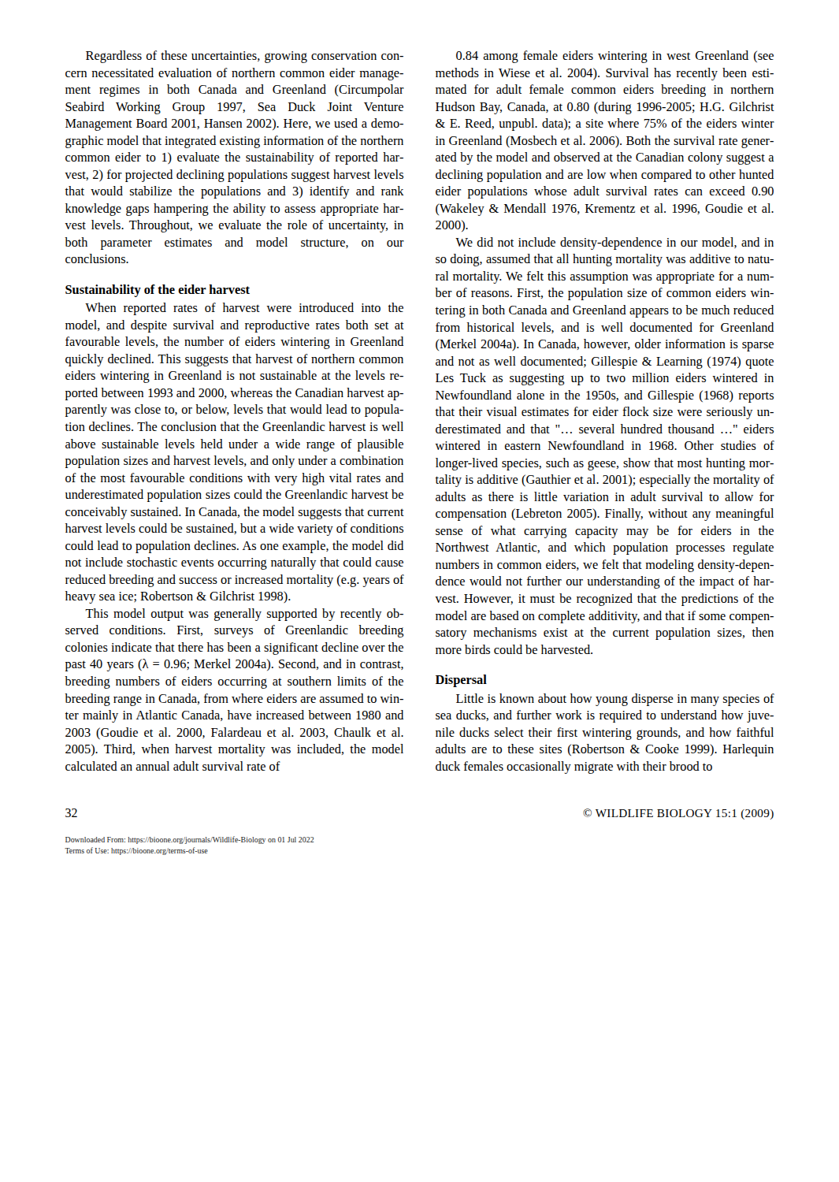Regardless of these uncertainties, growing conservation concern necessitated evaluation of northern common eider management regimes in both Canada and Greenland (Circumpolar Seabird Working Group 1997, Sea Duck Joint Venture Management Board 2001, Hansen 2002). Here, we used a demographic model that integrated existing information of the northern common eider to 1) evaluate the sustainability of reported harvest, 2) for projected declining populations suggest harvest levels that would stabilize the populations and 3) identify and rank knowledge gaps hampering the ability to assess appropriate harvest levels. Throughout, we evaluate the role of uncertainty, in both parameter estimates and model structure, on our conclusions.
Sustainability of the eider harvest
When reported rates of harvest were introduced into the model, and despite survival and reproductive rates both set at favourable levels, the number of eiders wintering in Greenland quickly declined. This suggests that harvest of northern common eiders wintering in Greenland is not sustainable at the levels reported between 1993 and 2000, whereas the Canadian harvest apparently was close to, or below, levels that would lead to population declines. The conclusion that the Greenlandic harvest is well above sustainable levels held under a wide range of plausible population sizes and harvest levels, and only under a combination of the most favourable conditions with very high vital rates and underestimated population sizes could the Greenlandic harvest be conceivably sustained. In Canada, the model suggests that current harvest levels could be sustained, but a wide variety of conditions could lead to population declines. As one example, the model did not include stochastic events occurring naturally that could cause reduced breeding and success or increased mortality (e.g. years of heavy sea ice; Robertson & Gilchrist 1998).
This model output was generally supported by recently observed conditions. First, surveys of Greenlandic breeding colonies indicate that there has been a significant decline over the past 40 years (λ = 0.96; Merkel 2004a). Second, and in contrast, breeding numbers of eiders occurring at southern limits of the breeding range in Canada, from where eiders are assumed to winter mainly in Atlantic Canada, have increased between 1980 and 2003 (Goudie et al. 2000, Falardeau et al. 2003, Chaulk et al. 2005). Third, when harvest mortality was included, the model calculated an annual adult survival rate of
0.84 among female eiders wintering in west Greenland (see methods in Wiese et al. 2004). Survival has recently been estimated for adult female common eiders breeding in northern Hudson Bay, Canada, at 0.80 (during 1996-2005; H.G. Gilchrist & E. Reed, unpubl. data); a site where 75% of the eiders winter in Greenland (Mosbech et al. 2006). Both the survival rate generated by the model and observed at the Canadian colony suggest a declining population and are low when compared to other hunted eider populations whose adult survival rates can exceed 0.90 (Wakeley & Mendall 1976, Krementz et al. 1996, Goudie et al. 2000).
We did not include density-dependence in our model, and in so doing, assumed that all hunting mortality was additive to natural mortality. We felt this assumption was appropriate for a number of reasons. First, the population size of common eiders wintering in both Canada and Greenland appears to be much reduced from historical levels, and is well documented for Greenland (Merkel 2004a). In Canada, however, older information is sparse and not as well documented; Gillespie & Learning (1974) quote Les Tuck as suggesting up to two million eiders wintered in Newfoundland alone in the 1950s, and Gillespie (1968) reports that their visual estimates for eider flock size were seriously underestimated and that "… several hundred thousand …" eiders wintered in eastern Newfoundland in 1968. Other studies of longer-lived species, such as geese, show that most hunting mortality is additive (Gauthier et al. 2001); especially the mortality of adults as there is little variation in adult survival to allow for compensation (Lebreton 2005). Finally, without any meaningful sense of what carrying capacity may be for eiders in the Northwest Atlantic, and which population processes regulate numbers in common eiders, we felt that modeling density-dependence would not further our understanding of the impact of harvest. However, it must be recognized that the predictions of the model are based on complete additivity, and that if some compensatory mechanisms exist at the current population sizes, then more birds could be harvested.
Dispersal
Little is known about how young disperse in many species of sea ducks, and further work is required to understand how juvenile ducks select their first wintering grounds, and how faithful adults are to these sites (Robertson & Cooke 1999). Harlequin duck females occasionally migrate with their brood to
32
© WILDLIFE BIOLOGY 15:1 (2009)
Downloaded From: https://bioone.org/journals/Wildlife-Biology on 01 Jul 2022
Terms of Use: https://bioone.org/terms-of-use